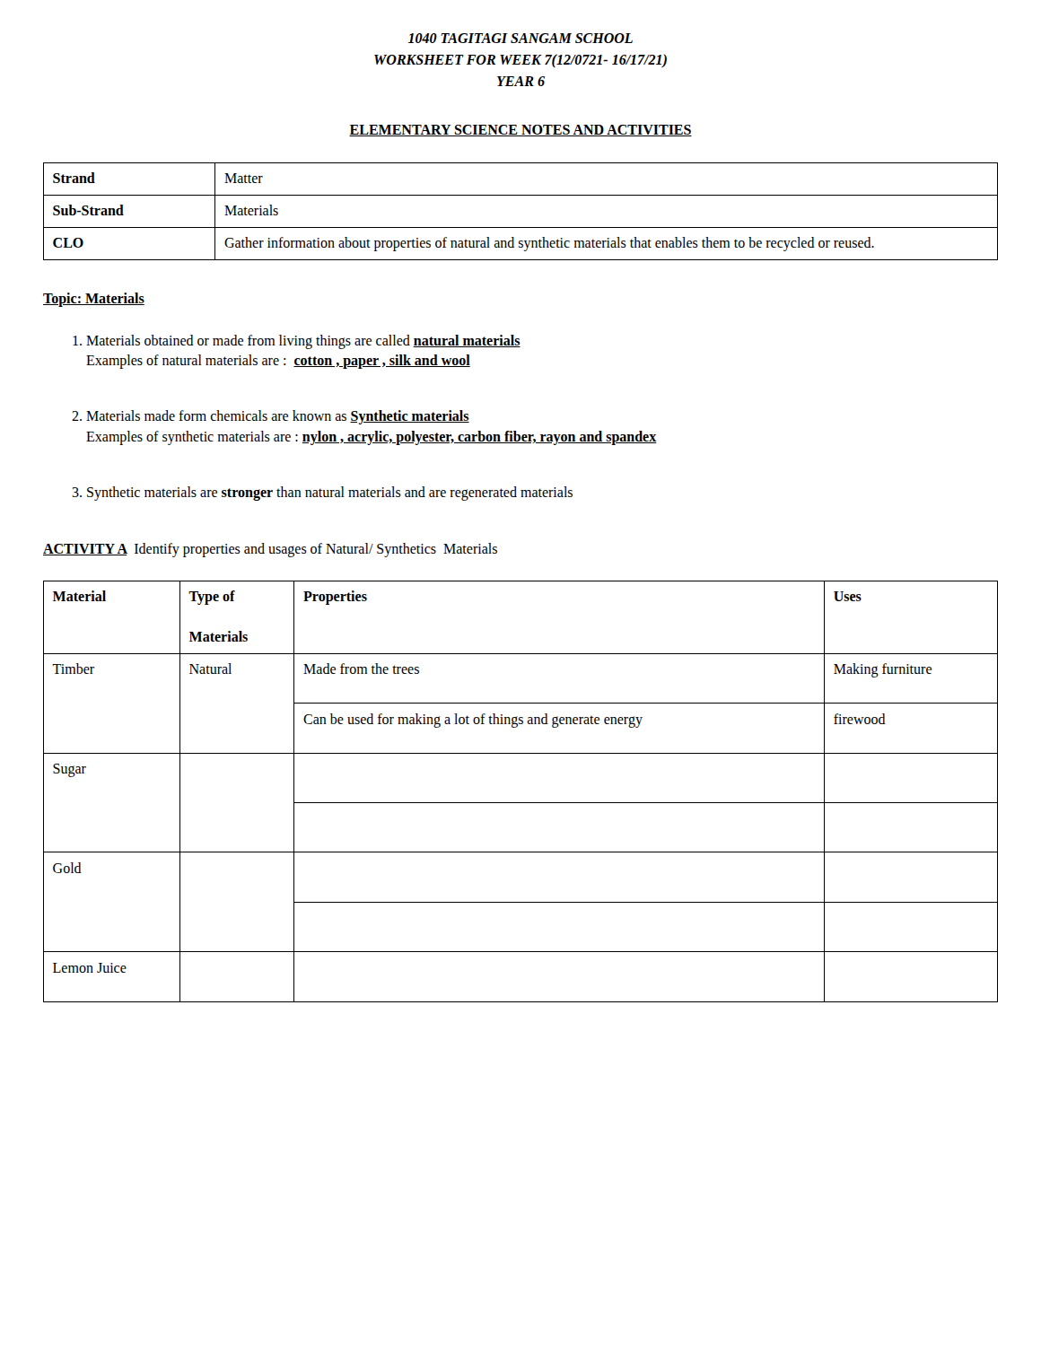1040 TAGITAGI SANGAM SCHOOL
WORKSHEET FOR WEEK 7(12/0721- 16/17/21)
YEAR 6
Elementary Science Notes and Activities
| Strand | Matter |
| Sub-Strand | Materials |
| CLO | Gather information about properties of natural and synthetic materials that enables them to be recycled or reused. |
Topic: Materials
Materials obtained or made from living things are called natural materials
Examples of natural materials are : cotton , paper , silk and wool
Materials made form chemicals are known as Synthetic materials
Examples of synthetic materials are : nylon , acrylic, polyester, carbon fiber, rayon and spandex
Synthetic materials are stronger than natural materials and are regenerated materials
ACTIVITY A Identify properties and usages of Natural/ Synthetics Materials
| Material | Type of Materials | Properties | Uses |
| --- | --- | --- | --- |
| Timber | Natural | Made from the trees | Making furniture |
| Can be used for making a lot of things and generate energy | firewood |
| Sugar | | | |
| Gold | | | |
| Lemon Juice | | | |